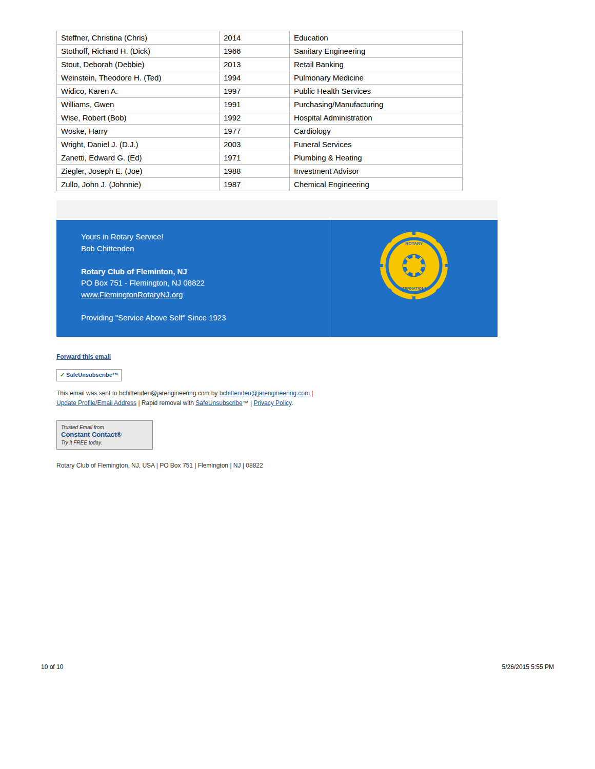| Steffner, Christina (Chris) | 2014 | Education |
| Stothoff, Richard H. (Dick) | 1966 | Sanitary Engineering |
| Stout, Deborah (Debbie) | 2013 | Retail Banking |
| Weinstein, Theodore H. (Ted) | 1994 | Pulmonary Medicine |
| Widico, Karen A. | 1997 | Public Health Services |
| Williams, Gwen | 1991 | Purchasing/Manufacturing |
| Wise, Robert (Bob) | 1992 | Hospital Administration |
| Woske, Harry | 1977 | Cardiology |
| Wright, Daniel J. (D.J.) | 2003 | Funeral Services |
| Zanetti, Edward G. (Ed) | 1971 | Plumbing & Heating |
| Ziegler, Joseph E. (Joe) | 1988 | Investment Advisor |
| Zullo, John J. (Johnnie) | 1987 | Chemical Engineering |
Yours in Rotary Service!
Bob Chittenden
Rotary Club of Fleminton, NJ
PO Box 751 - Flemington, NJ 08822
www.FlemingtonRotaryNJ.org
Providing "Service Above Self" Since 1923
ROTARY INTERNATIONAL
Forward this email
✓ SafeUnsubscribe™
This email was sent to bchittenden@jarengineering.com by bchittenden@jarengineering.com |
Update Profile/Email Address | Rapid removal with SafeUnsubscribe™ | Privacy Policy.
Trusted Email from
Constant Contact®
Try it FREE today.
Rotary Club of Flemington, NJ, USA | PO Box 751 | Flemington | NJ | 08822
10 of 10 5/26/2015 5:55 PM